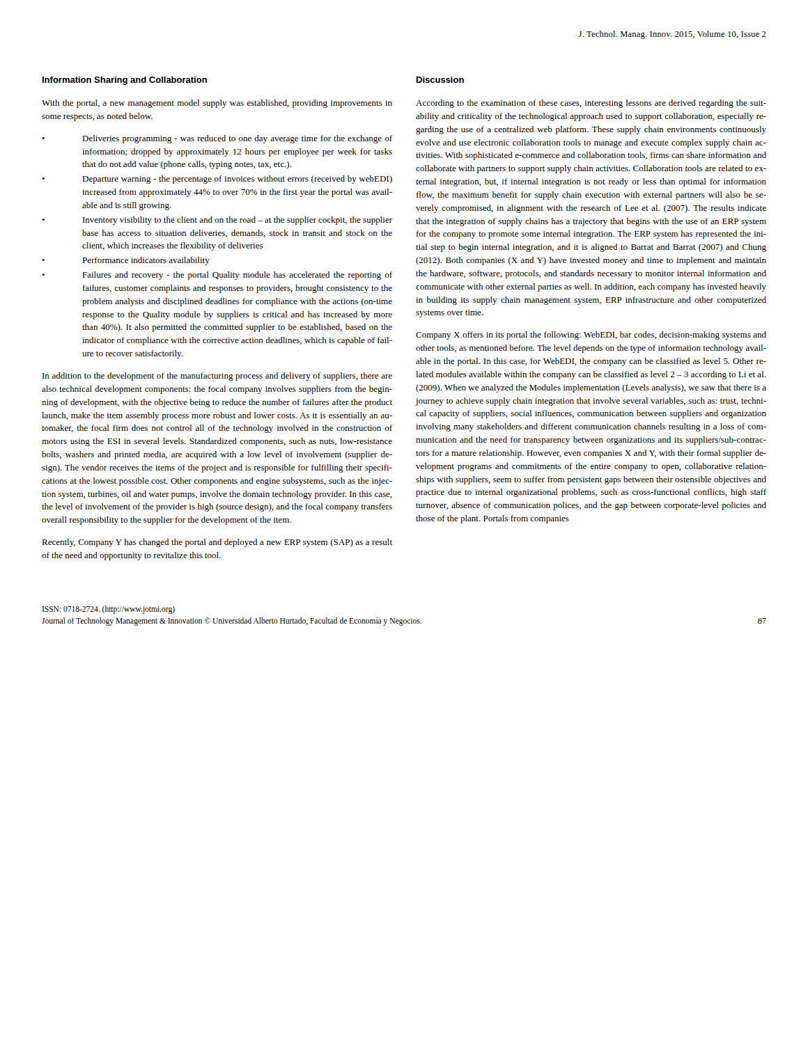J. Technol. Manag. Innov. 2015, Volume 10, Issue 2
Information Sharing and Collaboration
With the portal, a new management model supply was established, providing improvements in some respects, as noted below.
• Deliveries programming - was reduced to one day average time for the exchange of information; dropped by approximately 12 hours per employee per week for tasks that do not add value (phone calls, typing notes, tax, etc.).
• Departure warning - the percentage of invoices without errors (received by webEDI) increased from approximately 44% to over 70% in the first year the portal was available and is still growing.
• Inventory visibility to the client and on the road – at the supplier cockpit, the supplier base has access to situation deliveries, demands, stock in transit and stock on the client, which increases the flexibility of deliveries
• Performance indicators availability
• Failures and recovery - the portal Quality module has accelerated the reporting of failures, customer complaints and responses to providers, brought consistency to the problem analysis and disciplined deadlines for compliance with the actions (on-time response to the Quality module by suppliers is critical and has increased by more than 40%). It also permitted the committed supplier to be established, based on the indicator of compliance with the corrective action deadlines, which is capable of failure to recover satisfactorily.
In addition to the development of the manufacturing process and delivery of suppliers, there are also technical development components: the focal company involves suppliers from the beginning of development, with the objective being to reduce the number of failures after the product launch, make the item assembly process more robust and lower costs. As it is essentially an automaker, the focal firm does not control all of the technology involved in the construction of motors using the ESI in several levels. Standardized components, such as nuts, low-resistance bolts, washers and printed media, are acquired with a low level of involvement (supplier design). The vendor receives the items of the project and is responsible for fulfilling their specifications at the lowest possible cost. Other components and engine subsystems, such as the injection system, turbines, oil and water pumps, involve the domain technology provider. In this case, the level of involvement of the provider is high (source design), and the focal company transfers overall responsibility to the supplier for the development of the item.
Recently, Company Y has changed the portal and deployed a new ERP system (SAP) as a result of the need and opportunity to revitalize this tool.
Discussion
According to the examination of these cases, interesting lessons are derived regarding the suitability and criticality of the technological approach used to support collaboration, especially regarding the use of a centralized web platform. These supply chain environments continuously evolve and use electronic collaboration tools to manage and execute complex supply chain activities. With sophisticated e-commerce and collaboration tools, firms can share information and collaborate with partners to support supply chain activities. Collaboration tools are related to external integration, but, if internal integration is not ready or less than optimal for information flow, the maximum benefit for supply chain execution with external partners will also be severely compromised, in alignment with the research of Lee et al. (2007). The results indicate that the integration of supply chains has a trajectory that begins with the use of an ERP system for the company to promote some internal integration. The ERP system has represented the initial step to begin internal integration, and it is aligned to Barrat and Barrat (2007) and Chung (2012). Both companies (X and Y) have invested money and time to implement and maintain the hardware, software, protocols, and standards necessary to monitor internal information and communicate with other external parties as well. In addition, each company has invested heavily in building its supply chain management system, ERP infrastructure and other computerized systems over time.
Company X offers in its portal the following: WebEDI, bar codes, decision-making systems and other tools, as mentioned before. The level depends on the type of information technology available in the portal. In this case, for WebEDI, the company can be classified as level 5. Other related modules available within the company can be classified as level 2 – 3 according to Li et al. (2009). When we analyzed the Modules implementation (Levels analysis), we saw that there is a journey to achieve supply chain integration that involve several variables, such as: trust, technical capacity of suppliers, social influences, communication between suppliers and organization involving many stakeholders and different communication channels resulting in a loss of communication and the need for transparency between organizations and its suppliers/sub-contractors for a mature relationship. However, even companies X and Y, with their formal supplier development programs and commitments of the entire company to open, collaborative relationships with suppliers, seem to suffer from persistent gaps between their ostensible objectives and practice due to internal organizational problems, such as cross-functional conflicts, high staff turnover, absence of communication polices, and the gap between corporate-level policies and those of the plant. Portals from companies
ISSN: 0718-2724. (http://www.jotmi.org)
Journal of Technology Management & Innovation © Universidad Alberto Hurtado, Facultad de Economía y Negocios. 87